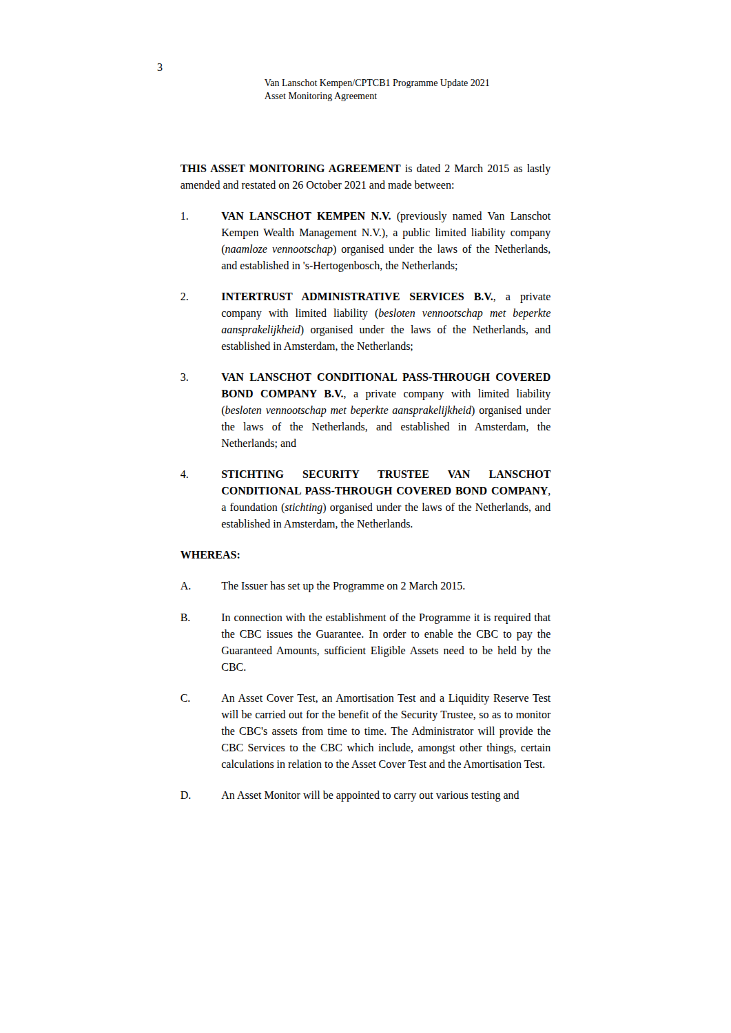3
Van Lanschot Kempen/CPTCB1 Programme Update 2021
Asset Monitoring Agreement
THIS ASSET MONITORING AGREEMENT is dated 2 March 2015 as lastly amended and restated on 26 October 2021 and made between:
1.
VAN LANSCHOT KEMPEN N.V. (previously named Van Lanschot Kempen Wealth Management N.V.), a public limited liability company (naamloze vennootschap) organised under the laws of the Netherlands, and established in 's-Hertogenbosch, the Netherlands;
2.
INTERTRUST ADMINISTRATIVE SERVICES B.V., a private company with limited liability (besloten vennootschap met beperkte aansprakelijkheid) organised under the laws of the Netherlands, and established in Amsterdam, the Netherlands;
3.
VAN LANSCHOT CONDITIONAL PASS-THROUGH COVERED BOND COMPANY B.V., a private company with limited liability (besloten vennootschap met beperkte aansprakelijkheid) organised under the laws of the Netherlands, and established in Amsterdam, the Netherlands; and
4.
STICHTING SECURITY TRUSTEE VAN LANSCHOT CONDITIONAL PASS-THROUGH COVERED BOND COMPANY, a foundation (stichting) organised under the laws of the Netherlands, and established in Amsterdam, the Netherlands.
WHEREAS:
A.
The Issuer has set up the Programme on 2 March 2015.
B.
In connection with the establishment of the Programme it is required that the CBC issues the Guarantee. In order to enable the CBC to pay the Guaranteed Amounts, sufficient Eligible Assets need to be held by the CBC.
C.
An Asset Cover Test, an Amortisation Test and a Liquidity Reserve Test will be carried out for the benefit of the Security Trustee, so as to monitor the CBC's assets from time to time. The Administrator will provide the CBC Services to the CBC which include, amongst other things, certain calculations in relation to the Asset Cover Test and the Amortisation Test.
D.
An Asset Monitor will be appointed to carry out various testing and